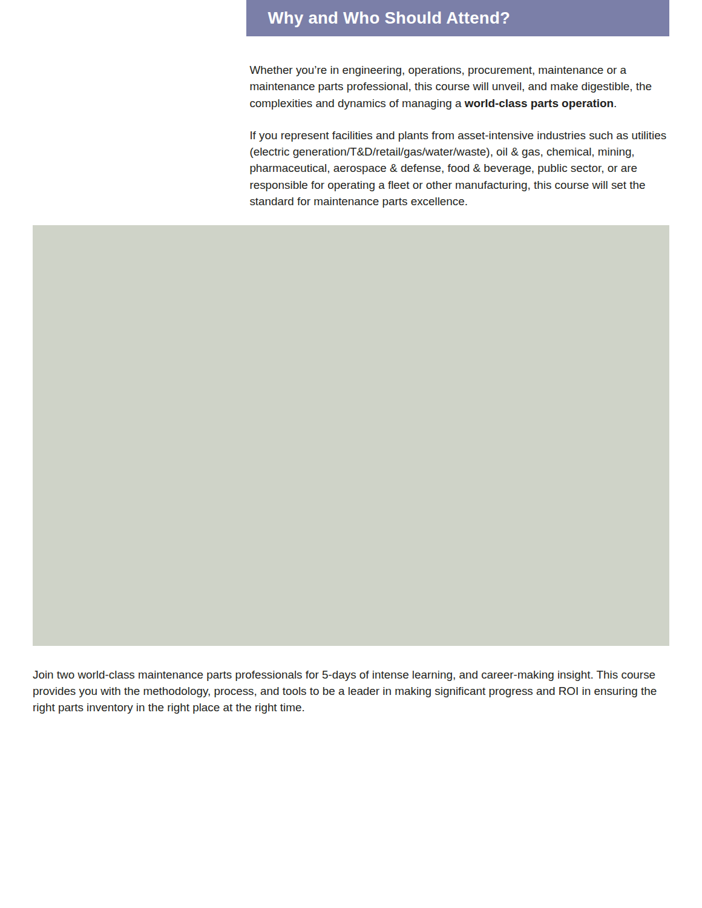Why and Who Should Attend?
Whether you’re in engineering, operations, procurement, maintenance or a maintenance parts professional, this course will unveil, and make digestible, the complexities and dynamics of managing a world-class parts operation.
If you represent facilities and plants from asset-intensive industries such as utilities (electric generation/T&D/retail/gas/water/waste), oil & gas, chemical, mining, pharmaceutical, aerospace & defense, food & beverage, public sector, or are responsible for operating a fleet or other manufacturing, this course will set the standard for maintenance parts excellence.
Join two world-class maintenance parts professionals for 5-days of intense learning, and career-making insight. This course provides you with the methodology, process, and tools to be a leader in making significant progress and ROI in ensuring the right parts inventory in the right place at the right time.